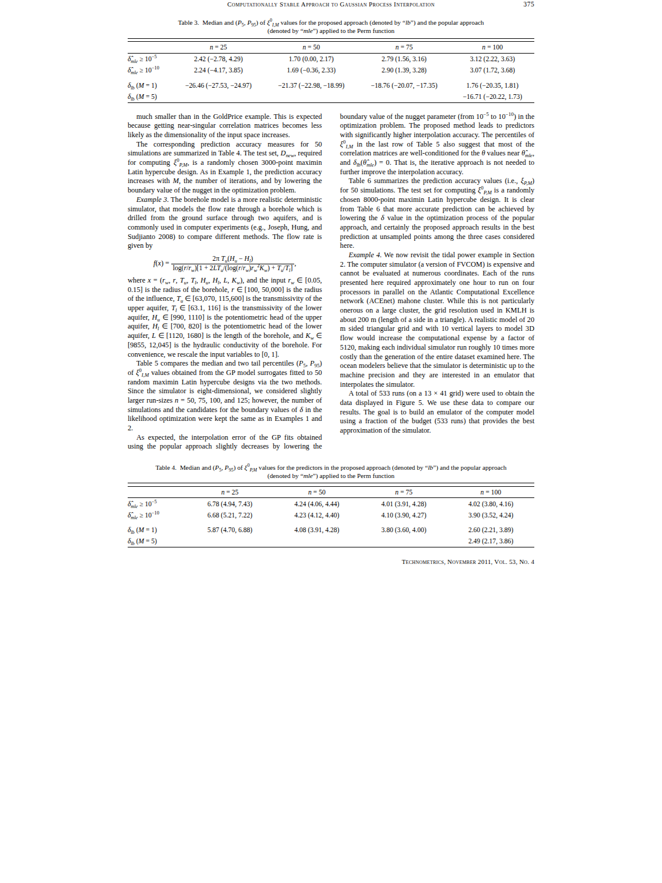Computationally Stable Approach to Gaussian Process Interpolation 375
Table 3. Median and (P5, P95) of ξ0I,M values for the proposed approach (denoted by “lb”) and the popular approach
(denoted by “mle”) applied to the Perm function
| | n = 25 | n = 50 | n = 75 | n = 100 |
| --- | --- | --- | --- | --- |
| δ̂ mle ≥ 10 −5 | 2.42 (−2.78, 4.29) | 1.70 (0.00, 2.17) | 2.79 (1.56, 3.16) | 3.12 (2.22, 3.63) |
| δ̂ mle ≥ 10 −10 | 2.24 (−4.17, 3.85) | 1.69 (−0.36, 2.33) | 2.90 (1.39, 3.28) | 3.07 (1.72, 3.68) |
| δ lb ( M = 1) | −26.46 (−27.53, −24.97) | −21.37 (−22.98, −18.99) | −18.76 (−20.07, −17.35) | 1.76 (−20.35, 1.81) |
| δ lb ( M = 5) | | | | −16.71 (−20.22, 1.73) |
much smaller than in the GoldPrice example. This is expected because getting near-singular correlation matrices becomes less likely as the dimensionality of the input space increases.
The corresponding prediction accuracy measures for 50 simulations are summarized in Table 4. The test set, Dnew, required for computing ξ0P,M, is a randomly chosen 3000-point maximin Latin hypercube design. As in Example 1, the prediction accuracy increases with M, the number of iterations, and by lowering the boundary value of the nugget in the optimization problem.
Example 3. The borehole model is a more realistic deterministic simulator, that models the flow rate through a borehole which is drilled from the ground surface through two aquifers, and is commonly used in computer experiments (e.g., Joseph, Hung, and Sudjianto 2008) to compare different methods. The flow rate is given by
f(x) = 2π Tu(Hu − Hl) log(r/rw)[1 + 2LTu/(log(r/rw)rw2Kw) + Tu/Tl] ,
where x = (rw, r, Tu, Tl, Hu, Hl, L, Kw), and the input rw ∈ [0.05, 0.15] is the radius of the borehole, r ∈ [100, 50,000] is the radius of the influence, Tu ∈ [63,070, 115,600] is the transmissivity of the upper aquifer, Tl ∈ [63.1, 116] is the transmissivity of the lower aquifer, Hu ∈ [990, 1110] is the potentiometric head of the upper aquifer, Hl ∈ [700, 820] is the potentiometric head of the lower aquifer, L ∈ [1120, 1680] is the length of the borehole, and Kw ∈ [9855, 12,045] is the hydraulic conductivity of the borehole. For convenience, we rescale the input variables to [0, 1].
Table 5 compares the median and two tail percentiles (P5, P95) of ξ0I,M values obtained from the GP model surrogates fitted to 50 random maximin Latin hypercube designs via the two methods. Since the simulator is eight-dimensional, we considered slightly larger run-sizes n = 50, 75, 100, and 125; however, the number of simulations and the candidates for the boundary values of δ in the likelihood optimization were kept the same as in Examples 1 and 2.
As expected, the interpolation error of the GP fits obtained using the popular approach slightly decreases by lowering the boundary value of the nugget parameter (from 10−5 to 10−10) in the optimization problem. The proposed method leads to predictors with significantly higher interpolation accuracy. The percentiles of ξ0I,M in the last row of Table 5 also suggest that most of the correlation matrices are well-conditioned for the θ values near θ̂mle, and δlb(θ̂mle) = 0. That is, the iterative approach is not needed to further improve the interpolation accuracy.
Table 6 summarizes the prediction accuracy values (i.e., ξP,M) for 50 simulations. The test set for computing ξ0P,M is a randomly chosen 8000-point maximin Latin hypercube design. It is clear from Table 6 that more accurate prediction can be achieved by lowering the δ value in the optimization process of the popular approach, and certainly the proposed approach results in the best prediction at unsampled points among the three cases considered here.
Example 4. We now revisit the tidal power example in Section 2. The computer simulator (a version of FVCOM) is expensive and cannot be evaluated at numerous coordinates. Each of the runs presented here required approximately one hour to run on four processors in parallel on the Atlantic Computational Excellence network (ACEnet) mahone cluster. While this is not particularly onerous on a large cluster, the grid resolution used in KMLH is about 200 m (length of a side in a triangle). A realistic model of 20 m sided triangular grid and with 10 vertical layers to model 3D flow would increase the computational expense by a factor of 5120, making each individual simulator run roughly 10 times more costly than the generation of the entire dataset examined here. The ocean modelers believe that the simulator is deterministic up to the machine precision and they are interested in an emulator that interpolates the simulator.
A total of 533 runs (on a 13 × 41 grid) were used to obtain the data displayed in Figure 5. We use these data to compare our results. The goal is to build an emulator of the computer model using a fraction of the budget (533 runs) that provides the best approximation of the simulator.
Table 4. Median and (P5, P95) of ξ0P,M values for the predictors in the proposed approach (denoted by “lb”) and the popular approach
(denoted by “mle”) applied to the Perm function
| | n = 25 | n = 50 | n = 75 | n = 100 |
| --- | --- | --- | --- | --- |
| δ̂ mle ≥ 10 −5 | 6.78 (4.94, 7.43) | 4.24 (4.06, 4.44) | 4.01 (3.91, 4.28) | 4.02 (3.80, 4.16) |
| δ̂ mle ≥ 10 −10 | 6.68 (5.21, 7.22) | 4.23 (4.12, 4.40) | 4.10 (3.90, 4.27) | 3.90 (3.52, 4.24) |
| δ lb ( M = 1) | 5.87 (4.70, 6.88) | 4.08 (3.91, 4.28) | 3.80 (3.60, 4.00) | 2.60 (2.21, 3.89) |
| δ lb ( M = 5) | | | | 2.49 (2.17, 3.86) |
Technometrics, November 2011, Vol. 53, No. 4